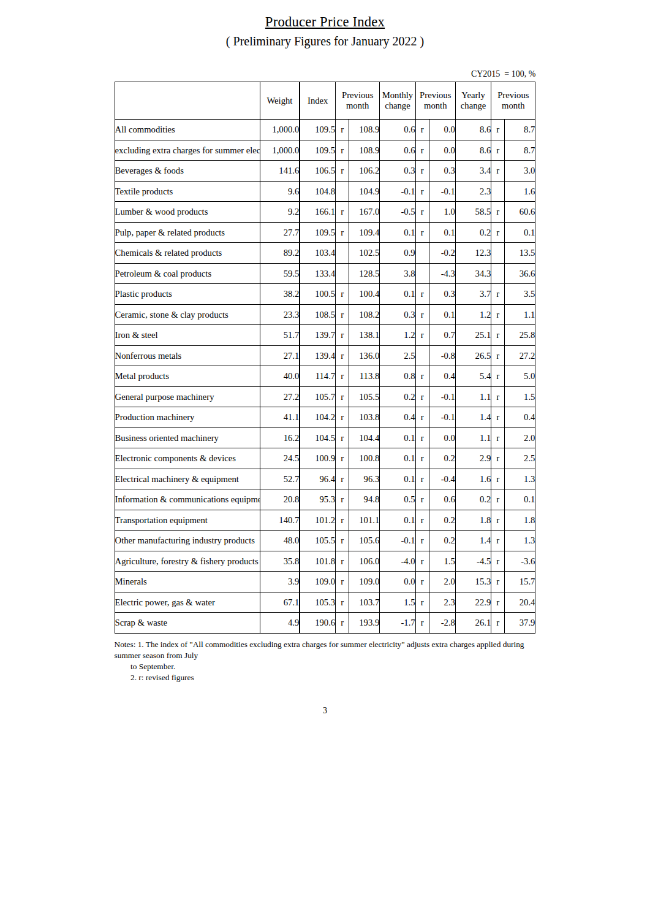Producer Price Index
( Preliminary Figures for January 2022 )
CY2015 = 100, %
| | Weight | Index | Previous month | Monthly change | Previous month | Yearly change | Previous month |
| --- | --- | --- | --- | --- | --- | --- | --- |
| All commodities | 1,000.0 | 109.5 | r | 108.9 | 0.6 | r | 0.0 | 8.6 | r | 8.7 |
| excluding extra charges for summer electricity | 1,000.0 | 109.5 | r | 108.9 | 0.6 | r | 0.0 | 8.6 | r | 8.7 |
| Beverages & foods | 141.6 | 106.5 | r | 106.2 | 0.3 | r | 0.3 | 3.4 | r | 3.0 |
| Textile products | 9.6 | 104.8 | | 104.9 | -0.1 | r | -0.1 | 2.3 | | 1.6 |
| Lumber & wood products | 9.2 | 166.1 | r | 167.0 | -0.5 | r | 1.0 | 58.5 | r | 60.6 |
| Pulp, paper & related products | 27.7 | 109.5 | r | 109.4 | 0.1 | r | 0.1 | 0.2 | r | 0.1 |
| Chemicals & related products | 89.2 | 103.4 | | 102.5 | 0.9 | | -0.2 | 12.3 | | 13.5 |
| Petroleum & coal products | 59.5 | 133.4 | | 128.5 | 3.8 | | -4.3 | 34.3 | | 36.6 |
| Plastic products | 38.2 | 100.5 | r | 100.4 | 0.1 | r | 0.3 | 3.7 | r | 3.5 |
| Ceramic, stone & clay products | 23.3 | 108.5 | r | 108.2 | 0.3 | r | 0.1 | 1.2 | r | 1.1 |
| Iron & steel | 51.7 | 139.7 | r | 138.1 | 1.2 | r | 0.7 | 25.1 | r | 25.8 |
| Nonferrous metals | 27.1 | 139.4 | r | 136.0 | 2.5 | | -0.8 | 26.5 | r | 27.2 |
| Metal products | 40.0 | 114.7 | r | 113.8 | 0.8 | r | 0.4 | 5.4 | r | 5.0 |
| General purpose machinery | 27.2 | 105.7 | r | 105.5 | 0.2 | r | -0.1 | 1.1 | r | 1.5 |
| Production machinery | 41.1 | 104.2 | r | 103.8 | 0.4 | r | -0.1 | 1.4 | r | 0.4 |
| Business oriented machinery | 16.2 | 104.5 | r | 104.4 | 0.1 | r | 0.0 | 1.1 | r | 2.0 |
| Electronic components & devices | 24.5 | 100.9 | r | 100.8 | 0.1 | r | 0.2 | 2.9 | r | 2.5 |
| Electrical machinery & equipment | 52.7 | 96.4 | r | 96.3 | 0.1 | r | -0.4 | 1.6 | r | 1.3 |
| Information & communications equipment | 20.8 | 95.3 | r | 94.8 | 0.5 | r | 0.6 | 0.2 | r | 0.1 |
| Transportation equipment | 140.7 | 101.2 | r | 101.1 | 0.1 | r | 0.2 | 1.8 | r | 1.8 |
| Other manufacturing industry products | 48.0 | 105.5 | r | 105.6 | -0.1 | r | 0.2 | 1.4 | r | 1.3 |
| Agriculture, forestry & fishery products | 35.8 | 101.8 | r | 106.0 | -4.0 | r | 1.5 | -4.5 | r | -3.6 |
| Minerals | 3.9 | 109.0 | r | 109.0 | 0.0 | r | 2.0 | 15.3 | r | 15.7 |
| Electric power, gas & water | 67.1 | 105.3 | r | 103.7 | 1.5 | r | 2.3 | 22.9 | r | 20.4 |
| Scrap & waste | 4.9 | 190.6 | r | 193.9 | -1.7 | r | -2.8 | 26.1 | r | 37.9 |
Notes: 1. The index of "All commodities excluding extra charges for summer electricity" adjusts extra charges applied during summer season from July to September.
2. r: revised figures
3